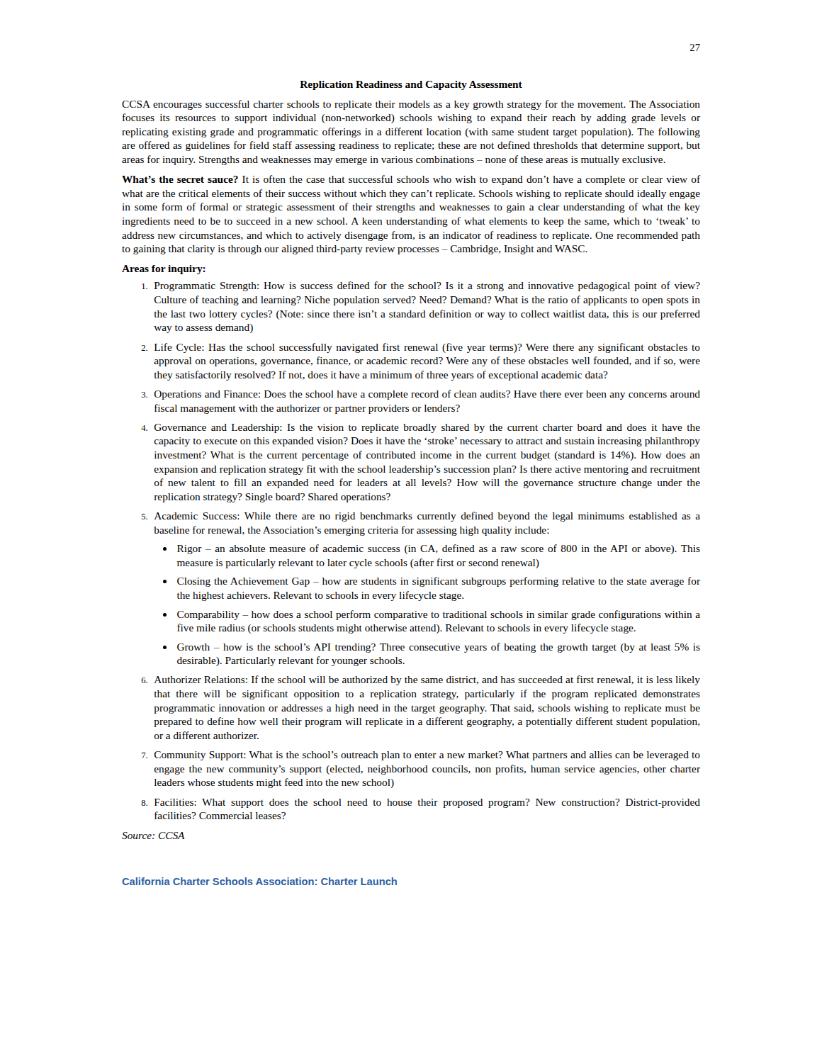27
Replication Readiness and Capacity Assessment
CCSA encourages successful charter schools to replicate their models as a key growth strategy for the movement. The Association focuses its resources to support individual (non-networked) schools wishing to expand their reach by adding grade levels or replicating existing grade and programmatic offerings in a different location (with same student target population). The following are offered as guidelines for field staff assessing readiness to replicate; these are not defined thresholds that determine support, but areas for inquiry. Strengths and weaknesses may emerge in various combinations – none of these areas is mutually exclusive.
What’s the secret sauce? It is often the case that successful schools who wish to expand don’t have a complete or clear view of what are the critical elements of their success without which they can’t replicate. Schools wishing to replicate should ideally engage in some form of formal or strategic assessment of their strengths and weaknesses to gain a clear understanding of what the key ingredients need to be to succeed in a new school. A keen understanding of what elements to keep the same, which to ‘tweak’ to address new circumstances, and which to actively disengage from, is an indicator of readiness to replicate. One recommended path to gaining that clarity is through our aligned third-party review processes – Cambridge, Insight and WASC.
Areas for inquiry:
Programmatic Strength: How is success defined for the school? Is it a strong and innovative pedagogical point of view? Culture of teaching and learning? Niche population served? Need? Demand? What is the ratio of applicants to open spots in the last two lottery cycles? (Note: since there isn’t a standard definition or way to collect waitlist data, this is our preferred way to assess demand)
Life Cycle: Has the school successfully navigated first renewal (five year terms)? Were there any significant obstacles to approval on operations, governance, finance, or academic record? Were any of these obstacles well founded, and if so, were they satisfactorily resolved? If not, does it have a minimum of three years of exceptional academic data?
Operations and Finance: Does the school have a complete record of clean audits? Have there ever been any concerns around fiscal management with the authorizer or partner providers or lenders?
Governance and Leadership: Is the vision to replicate broadly shared by the current charter board and does it have the capacity to execute on this expanded vision? Does it have the ‘stroke’ necessary to attract and sustain increasing philanthropy investment? What is the current percentage of contributed income in the current budget (standard is 14%). How does an expansion and replication strategy fit with the school leadership’s succession plan? Is there active mentoring and recruitment of new talent to fill an expanded need for leaders at all levels? How will the governance structure change under the replication strategy? Single board? Shared operations?
Academic Success: While there are no rigid benchmarks currently defined beyond the legal minimums established as a baseline for renewal, the Association’s emerging criteria for assessing high quality include:
Rigor – an absolute measure of academic success (in CA, defined as a raw score of 800 in the API or above). This measure is particularly relevant to later cycle schools (after first or second renewal)
Closing the Achievement Gap – how are students in significant subgroups performing relative to the state average for the highest achievers. Relevant to schools in every lifecycle stage.
Comparability – how does a school perform comparative to traditional schools in similar grade configurations within a five mile radius (or schools students might otherwise attend). Relevant to schools in every lifecycle stage.
Growth – how is the school’s API trending? Three consecutive years of beating the growth target (by at least 5% is desirable). Particularly relevant for younger schools.
Authorizer Relations: If the school will be authorized by the same district, and has succeeded at first renewal, it is less likely that there will be significant opposition to a replication strategy, particularly if the program replicated demonstrates programmatic innovation or addresses a high need in the target geography. That said, schools wishing to replicate must be prepared to define how well their program will replicate in a different geography, a potentially different student population, or a different authorizer.
Community Support: What is the school’s outreach plan to enter a new market? What partners and allies can be leveraged to engage the new community’s support (elected, neighborhood councils, non profits, human service agencies, other charter leaders whose students might feed into the new school)
Facilities: What support does the school need to house their proposed program? New construction? District-provided facilities? Commercial leases?
Source: CCSA
California Charter Schools Association: Charter Launch